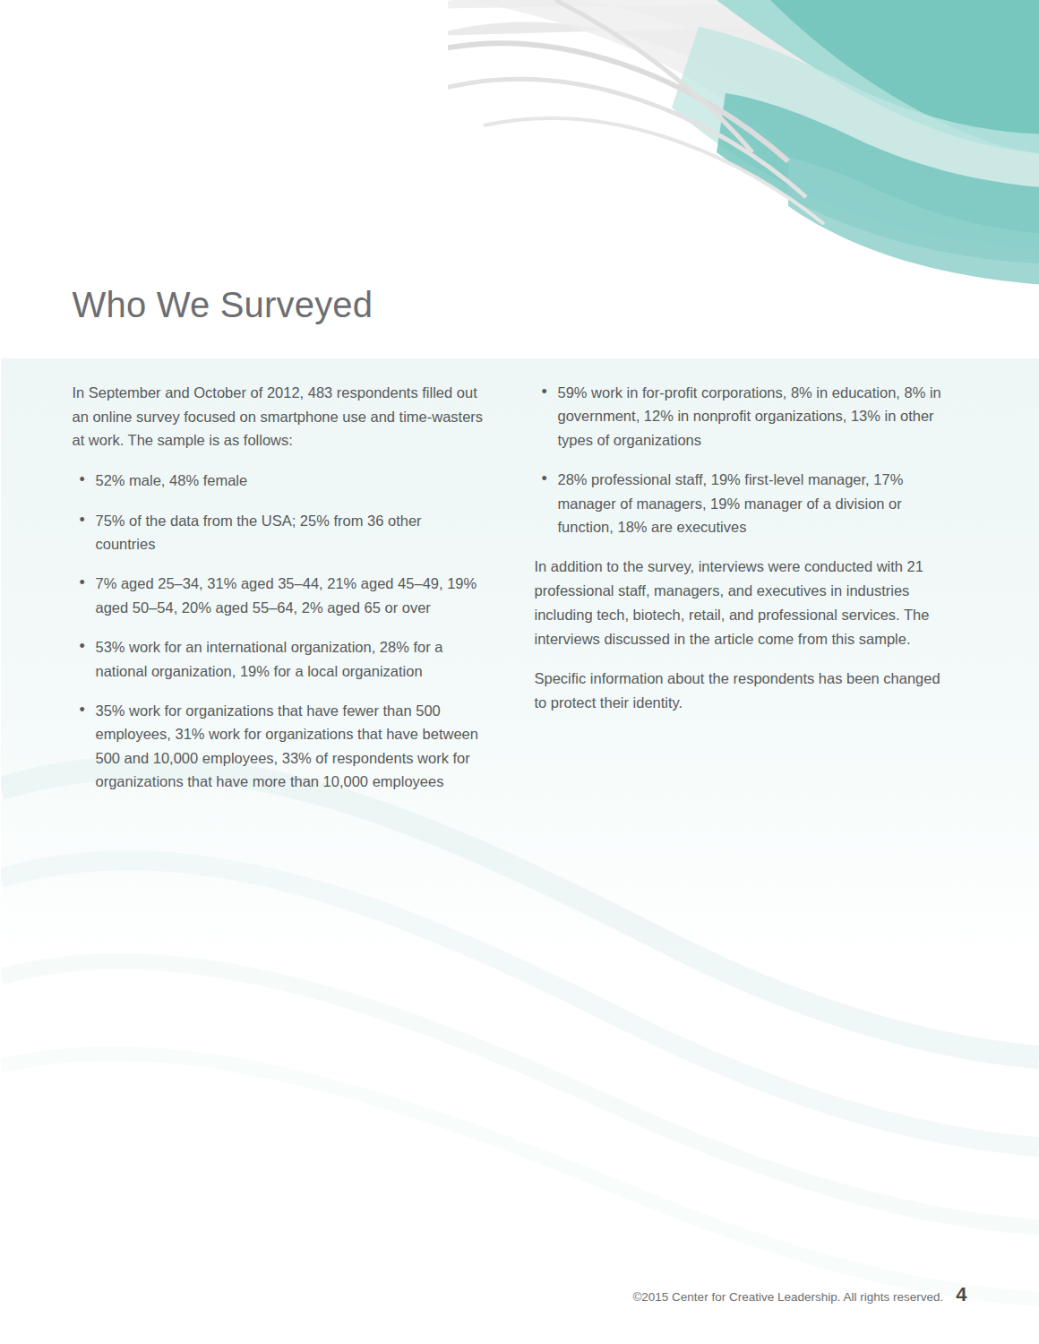Who We Surveyed
In September and October of 2012, 483 respondents filled out an online survey focused on smartphone use and time-wasters at work. The sample is as follows:
52% male, 48% female
75% of the data from the USA; 25% from 36 other countries
7% aged 25–34, 31% aged 35–44, 21% aged 45–49, 19% aged 50–54, 20% aged 55–64, 2% aged 65 or over
53% work for an international organization, 28% for a national organization, 19% for a local organization
35% work for organizations that have fewer than 500 employees, 31% work for organizations that have between 500 and 10,000 employees, 33% of respondents work for organizations that have more than 10,000 employees
59% work in for-profit corporations, 8% in education, 8% in government, 12% in nonprofit organizations, 13% in other types of organizations
28% professional staff, 19% first-level manager, 17% manager of managers, 19% manager of a division or function, 18% are executives
In addition to the survey, interviews were conducted with 21 professional staff, managers, and executives in industries including tech, biotech, retail, and professional services. The interviews discussed in the article come from this sample.
Specific information about the respondents has been changed to protect their identity.
©2015 Center for Creative Leadership. All rights reserved. 4